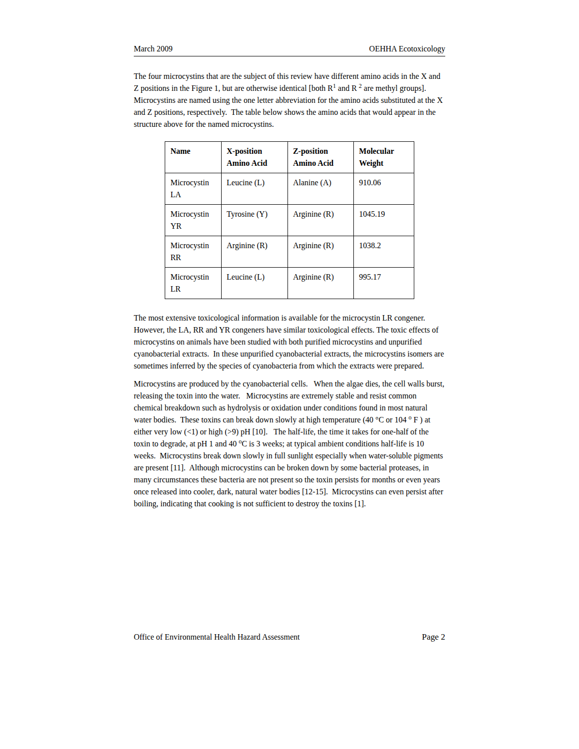March 2009 OEHHA Ecotoxicology
The four microcystins that are the subject of this review have different amino acids in the X and Z positions in the Figure 1, but are otherwise identical [both R1 and R 2 are methyl groups]. Microcystins are named using the one letter abbreviation for the amino acids substituted at the X and Z positions, respectively. The table below shows the amino acids that would appear in the structure above for the named microcystins.
| Name | X-position Amino Acid | Z-position Amino Acid | Molecular Weight |
| --- | --- | --- | --- |
| Microcystin LA | Leucine (L) | Alanine (A) | 910.06 |
| Microcystin YR | Tyrosine (Y) | Arginine (R) | 1045.19 |
| Microcystin RR | Arginine (R) | Arginine (R) | 1038.2 |
| Microcystin LR | Leucine (L) | Arginine (R) | 995.17 |
The most extensive toxicological information is available for the microcystin LR congener. However, the LA, RR and YR congeners have similar toxicological effects. The toxic effects of microcystins on animals have been studied with both purified microcystins and unpurified cyanobacterial extracts. In these unpurified cyanobacterial extracts, the microcystins isomers are sometimes inferred by the species of cyanobacteria from which the extracts were prepared.
Microcystins are produced by the cyanobacterial cells. When the algae dies, the cell walls burst, releasing the toxin into the water. Microcystins are extremely stable and resist common chemical breakdown such as hydrolysis or oxidation under conditions found in most natural water bodies. These toxins can break down slowly at high temperature (40 °C or 104 o F ) at either very low (<1) or high (>9) pH [10]. The half-life, the time it takes for one-half of the toxin to degrade, at pH 1 and 40 oC is 3 weeks; at typical ambient conditions half-life is 10 weeks. Microcystins break down slowly in full sunlight especially when water-soluble pigments are present [11]. Although microcystins can be broken down by some bacterial proteases, in many circumstances these bacteria are not present so the toxin persists for months or even years once released into cooler, dark, natural water bodies [12-15]. Microcystins can even persist after boiling, indicating that cooking is not sufficient to destroy the toxins [1].
Office of Environmental Health Hazard Assessment Page 2